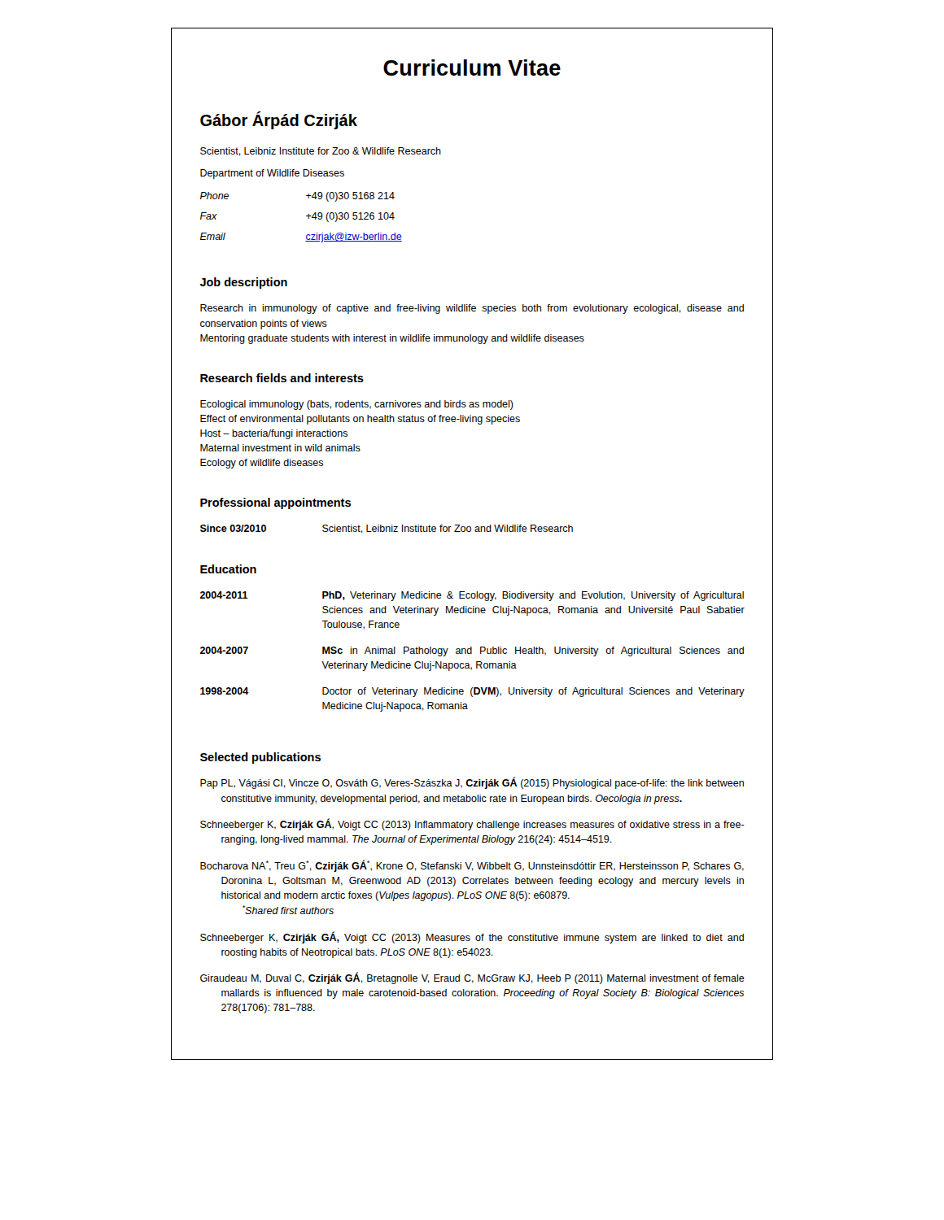Curriculum Vitae
Gábor Árpád Czirják
Scientist, Leibniz Institute for Zoo & Wildlife Research
Department of Wildlife Diseases
| Phone | +49 (0)30 5168 214 |
| Fax | +49 (0)30 5126 104 |
| Email | czirjak@izw-berlin.de |
Job description
Research in immunology of captive and free-living wildlife species both from evolutionary ecological, disease and conservation points of views
Mentoring graduate students with interest in wildlife immunology and wildlife diseases
Research fields and interests
Ecological immunology (bats, rodents, carnivores and birds as model)
Effect of environmental pollutants on health status of free-living species
Host – bacteria/fungi interactions
Maternal investment in wild animals
Ecology of wildlife diseases
Professional appointments
| Since 03/2010 | Scientist, Leibniz Institute for Zoo and Wildlife Research |
Education
| 2004-2011 | PhD, Veterinary Medicine & Ecology, Biodiversity and Evolution, University of Agricultural Sciences and Veterinary Medicine Cluj-Napoca, Romania and Université Paul Sabatier Toulouse, France |
| 2004-2007 | MSc in Animal Pathology and Public Health, University of Agricultural Sciences and Veterinary Medicine Cluj-Napoca, Romania |
| 1998-2004 | Doctor of Veterinary Medicine ( DVM ), University of Agricultural Sciences and Veterinary Medicine Cluj-Napoca, Romania |
Selected publications
Pap PL, Vágási CI, Vincze O, Osváth G, Veres-Szászka J, Czirják GÁ (2015) Physiological pace-of-life: the link between constitutive immunity, developmental period, and metabolic rate in European birds. Oecologia in press.
Schneeberger K, Czirják GÁ, Voigt CC (2013) Inflammatory challenge increases measures of oxidative stress in a free-ranging, long-lived mammal. The Journal of Experimental Biology 216(24): 4514–4519.
Bocharova NA*, Treu G*, Czirják GÁ*, Krone O, Stefanski V, Wibbelt G, Unnsteinsdóttir ER, Hersteinsson P, Schares G, Doronina L, Goltsman M, Greenwood AD (2013) Correlates between feeding ecology and mercury levels in historical and modern arctic foxes (Vulpes lagopus). PLoS ONE 8(5): e60879. *Shared first authors
Schneeberger K, Czirják GÁ, Voigt CC (2013) Measures of the constitutive immune system are linked to diet and roosting habits of Neotropical bats. PLoS ONE 8(1): e54023.
Giraudeau M, Duval C, Czirják GÁ, Bretagnolle V, Eraud C, McGraw KJ, Heeb P (2011) Maternal investment of female mallards is influenced by male carotenoid-based coloration. Proceeding of Royal Society B: Biological Sciences 278(1706): 781–788.